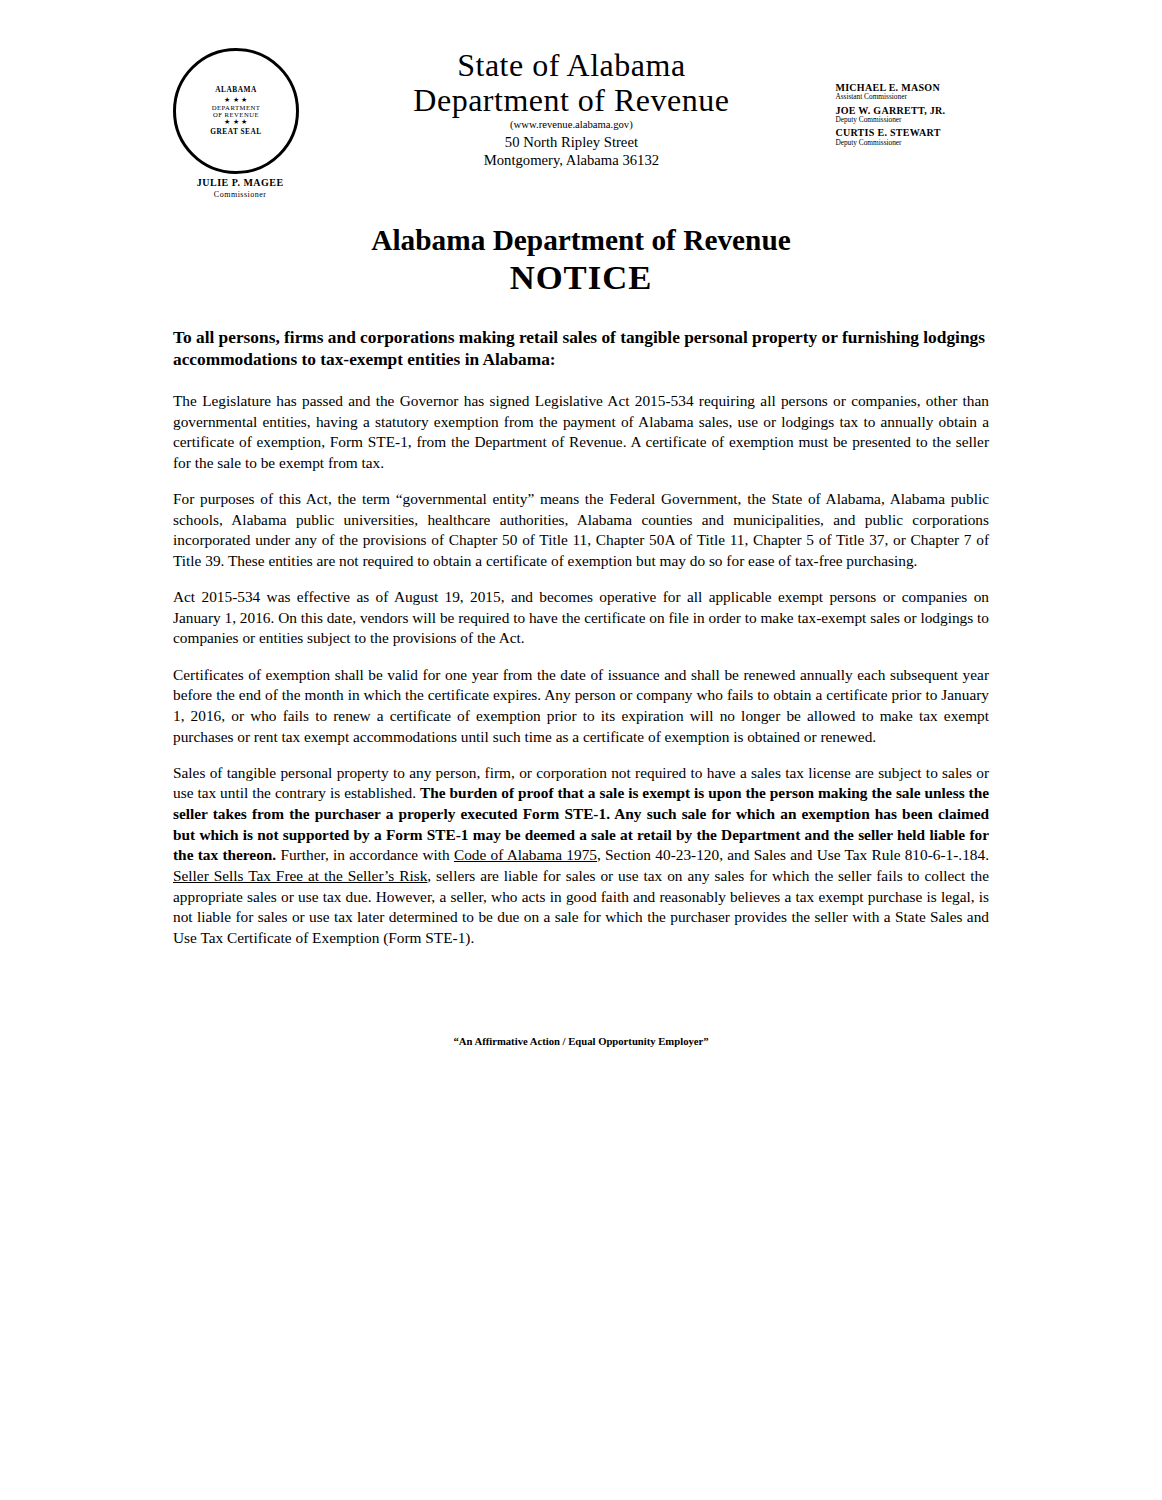ALABAMA ★ ★ ★
DEPARTMENT
OF REVENUE
★ ★ ★ GREAT SEAL
JULIE P. MAGEE Commissioner
State of Alabama
Department of Revenue
(www.revenue.alabama.gov)
50 North Ripley Street
Montgomery, Alabama 36132
MICHAEL E. MASON Assistant Commissioner JOE W. GARRETT, JR. Deputy Commissioner CURTIS E. STEWART Deputy Commissioner
Alabama Department of Revenue NOTICE
To all persons, firms and corporations making retail sales of tangible personal property or furnishing lodgings accommodations to tax-exempt entities in Alabama:
The Legislature has passed and the Governor has signed Legislative Act 2015-534 requiring all persons or companies, other than governmental entities, having a statutory exemption from the payment of Alabama sales, use or lodgings tax to annually obtain a certificate of exemption, Form STE-1, from the Department of Revenue. A certificate of exemption must be presented to the seller for the sale to be exempt from tax.
For purposes of this Act, the term “governmental entity” means the Federal Government, the State of Alabama, Alabama public schools, Alabama public universities, healthcare authorities, Alabama counties and municipalities, and public corporations incorporated under any of the provisions of Chapter 50 of Title 11, Chapter 50A of Title 11, Chapter 5 of Title 37, or Chapter 7 of Title 39. These entities are not required to obtain a certificate of exemption but may do so for ease of tax-free purchasing.
Act 2015-534 was effective as of August 19, 2015, and becomes operative for all applicable exempt persons or companies on January 1, 2016. On this date, vendors will be required to have the certificate on file in order to make tax-exempt sales or lodgings to companies or entities subject to the provisions of the Act.
Certificates of exemption shall be valid for one year from the date of issuance and shall be renewed annually each subsequent year before the end of the month in which the certificate expires. Any person or company who fails to obtain a certificate prior to January 1, 2016, or who fails to renew a certificate of exemption prior to its expiration will no longer be allowed to make tax exempt purchases or rent tax exempt accommodations until such time as a certificate of exemption is obtained or renewed.
Sales of tangible personal property to any person, firm, or corporation not required to have a sales tax license are subject to sales or use tax until the contrary is established. The burden of proof that a sale is exempt is upon the person making the sale unless the seller takes from the purchaser a properly executed Form STE-1. Any such sale for which an exemption has been claimed but which is not supported by a Form STE-1 may be deemed a sale at retail by the Department and the seller held liable for the tax thereon. Further, in accordance with Code of Alabama 1975, Section 40-23-120, and Sales and Use Tax Rule 810-6-1-.184. Seller Sells Tax Free at the Seller’s Risk, sellers are liable for sales or use tax on any sales for which the seller fails to collect the appropriate sales or use tax due. However, a seller, who acts in good faith and reasonably believes a tax exempt purchase is legal, is not liable for sales or use tax later determined to be due on a sale for which the purchaser provides the seller with a State Sales and Use Tax Certificate of Exemption (Form STE-1).
“An Affirmative Action / Equal Opportunity Employer”